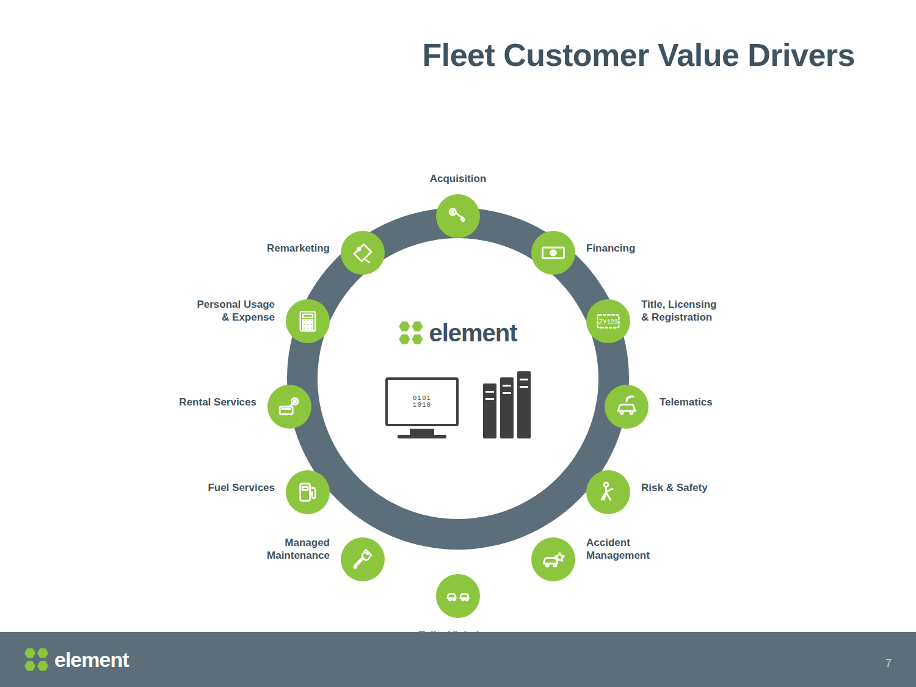Fleet Customer Value Drivers
element
0101
1010
Acquisition
Financing
ZY123
Title, Licensing
& Registration
Telematics
Risk & Safety
Accident
Management
Tolls, Violations
& Compliance
Managed
Maintenance
Fuel Services
Rental Services
Personal Usage
& Expense
Remarketing
element
7